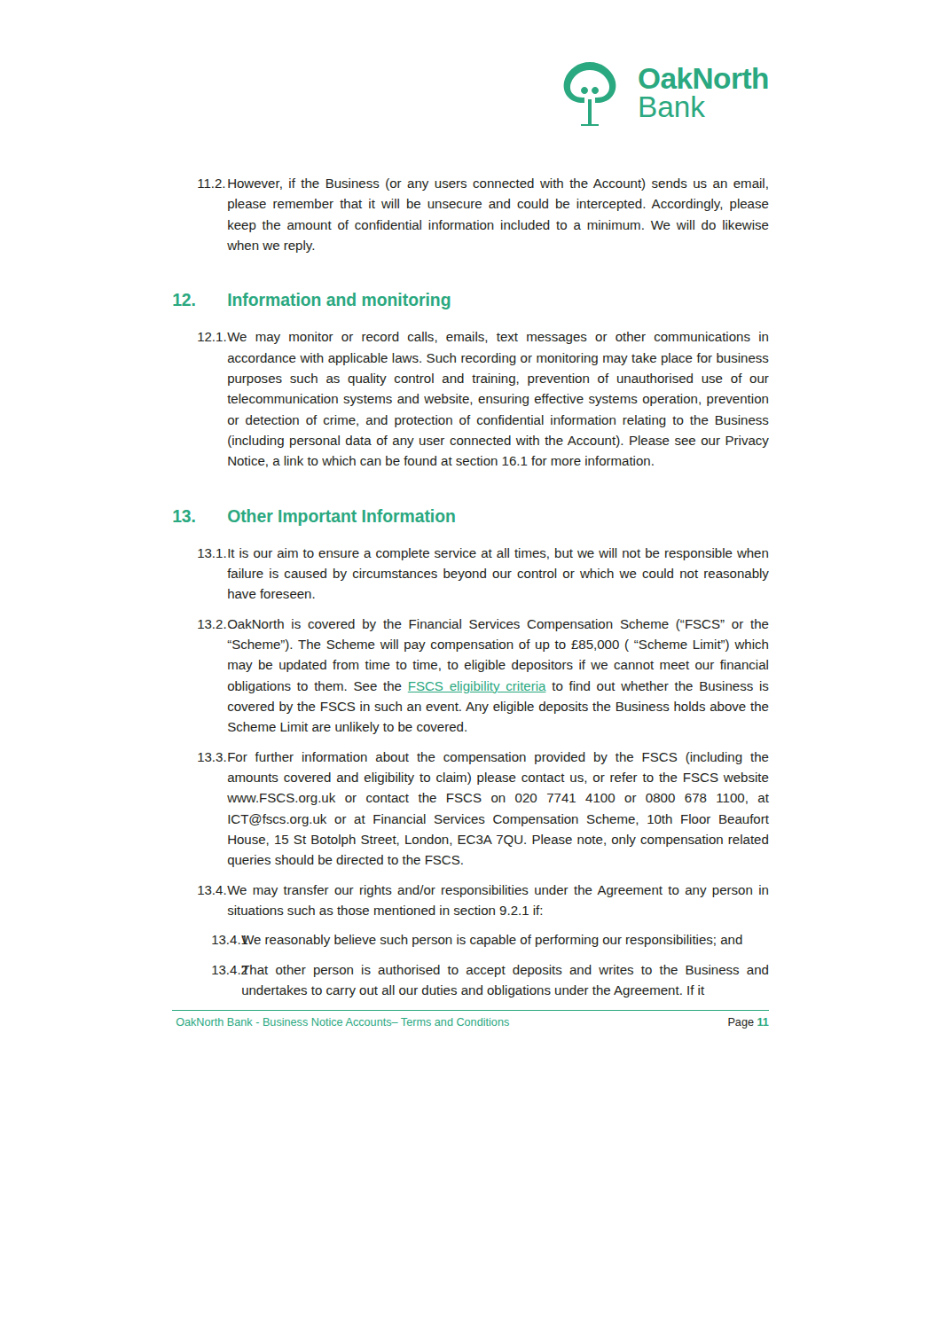OakNorth Bank
11.2.
However, if the Business (or any users connected with the Account) sends us an email, please remember that it will be unsecure and could be intercepted. Accordingly, please keep the amount of confidential information included to a minimum. We will do likewise when we reply.
12. Information and monitoring
12.1.
We may monitor or record calls, emails, text messages or other communications in accordance with applicable laws. Such recording or monitoring may take place for business purposes such as quality control and training, prevention of unauthorised use of our telecommunication systems and website, ensuring effective systems operation, prevention or detection of crime, and protection of confidential information relating to the Business (including personal data of any user connected with the Account). Please see our Privacy Notice, a link to which can be found at section 16.1 for more information.
13. Other Important Information
13.1.
It is our aim to ensure a complete service at all times, but we will not be responsible when failure is caused by circumstances beyond our control or which we could not reasonably have foreseen.
13.2.
OakNorth is covered by the Financial Services Compensation Scheme (“FSCS” or the “Scheme”). The Scheme will pay compensation of up to £85,000 ( “Scheme Limit”) which may be updated from time to time, to eligible depositors if we cannot meet our financial obligations to them. See the FSCS eligibility criteria to find out whether the Business is covered by the FSCS in such an event. Any eligible deposits the Business holds above the Scheme Limit are unlikely to be covered.
13.3.
For further information about the compensation provided by the FSCS (including the amounts covered and eligibility to claim) please contact us, or refer to the FSCS website www.FSCS.org.uk or contact the FSCS on 020 7741 4100 or 0800 678 1100, at ICT@fscs.org.uk or at Financial Services Compensation Scheme, 10th Floor Beaufort House, 15 St Botolph Street, London, EC3A 7QU. Please note, only compensation related queries should be directed to the FSCS.
13.4.
We may transfer our rights and/or responsibilities under the Agreement to any person in situations such as those mentioned in section 9.2.1 if:
13.4.1
We reasonably believe such person is capable of performing our responsibilities; and
13.4.2
That other person is authorised to accept deposits and writes to the Business and undertakes to carry out all our duties and obligations under the Agreement. If it
OakNorth Bank - Business Notice Accounts– Terms and Conditions
Page 11